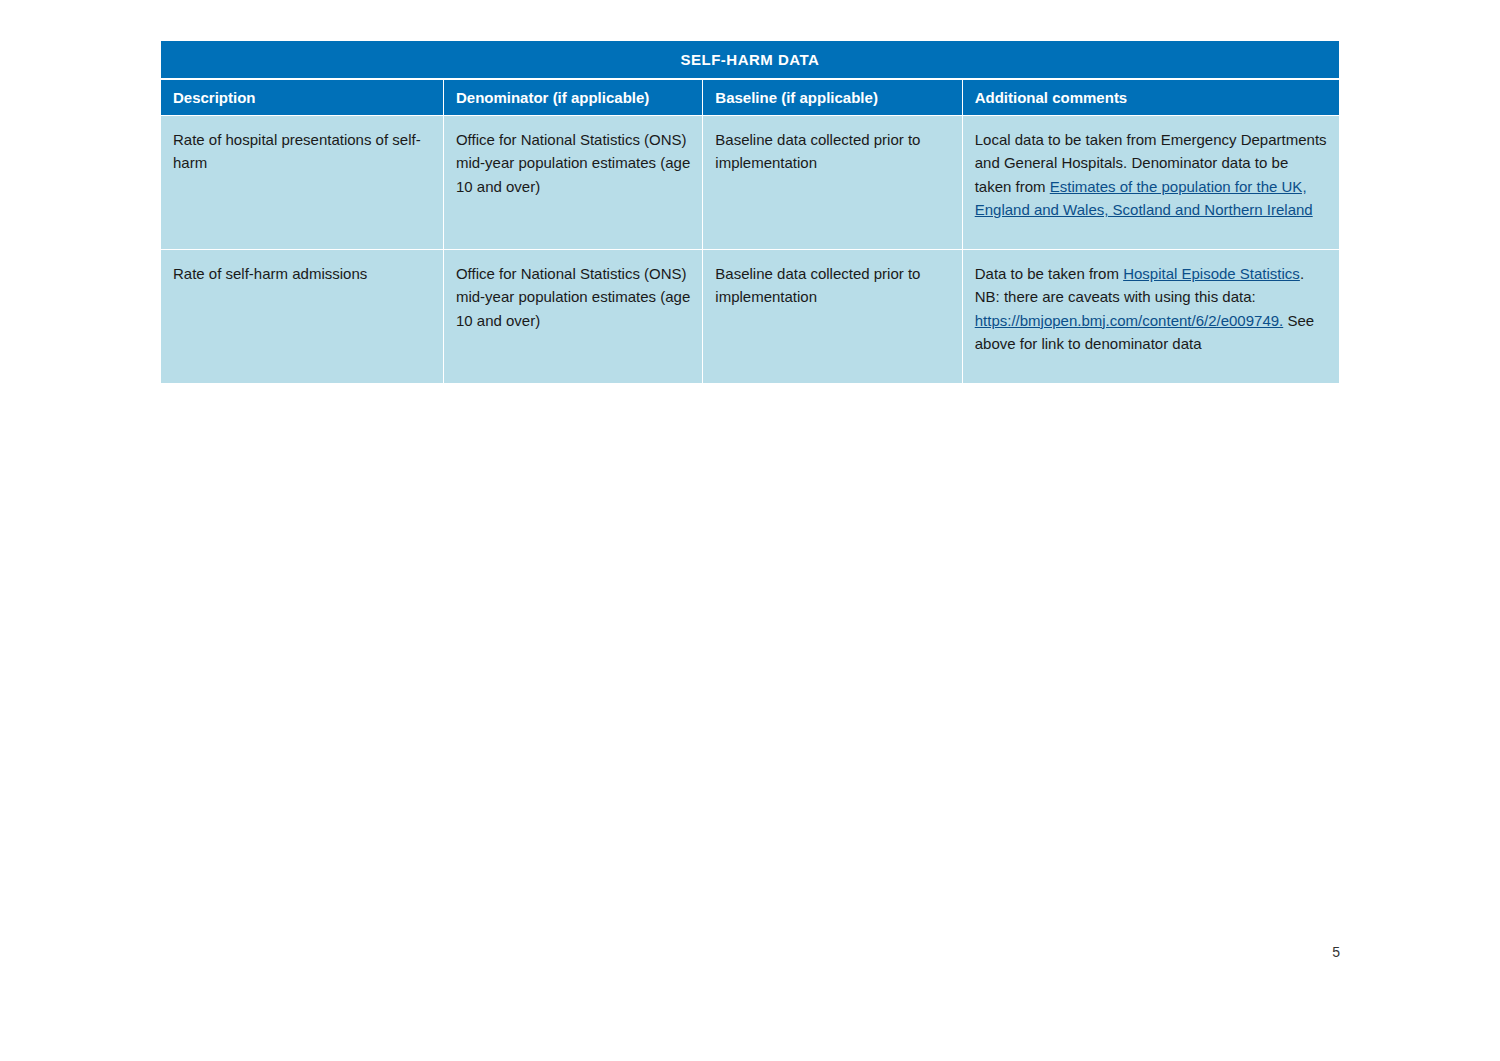SELF-HARM DATA
| Description | Denominator (if applicable) | Baseline (if applicable) | Additional comments |
| --- | --- | --- | --- |
| Rate of hospital presentations of self-harm | Office for National Statistics (ONS) mid-year population estimates (age 10 and over) | Baseline data collected prior to implementation | Local data to be taken from Emergency Departments and General Hospitals. Denominator data to be taken from Estimates of the population for the UK, England and Wales, Scotland and Northern Ireland |
| Rate of self-harm admissions | Office for National Statistics (ONS) mid-year population estimates (age 10 and over) | Baseline data collected prior to implementation | Data to be taken from Hospital Episode Statistics . NB: there are caveats with using this data: https://bmjopen.bmj.com/content/6/2/e009749. See above for link to denominator data |
5